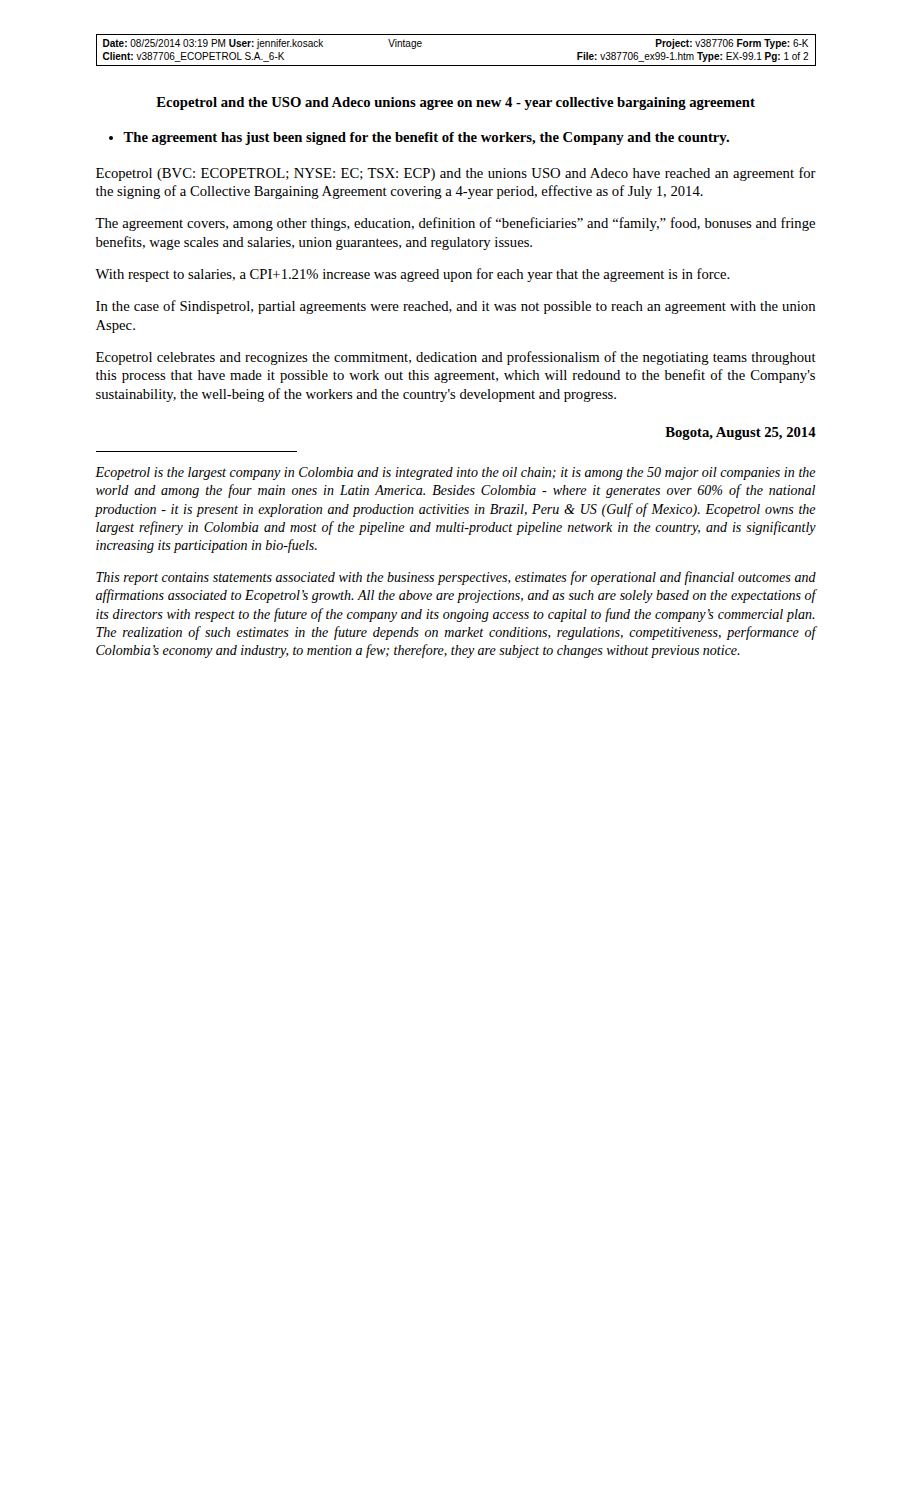| Date: 08/25/2014 03:19 PM User: jennifer.kosack | Vintage | Project: v387706 Form Type: 6-K |
| Client: v387706_ECOPETROL S.A._6-K | | File: v387706_ex99-1.htm Type: EX-99.1 Pg: 1 of 2 |
Ecopetrol and the USO and Adeco unions agree on new 4 - year collective bargaining agreement
The agreement has just been signed for the benefit of the workers, the Company and the country.
Ecopetrol (BVC: ECOPETROL; NYSE: EC; TSX: ECP) and the unions USO and Adeco have reached an agreement for the signing of a Collective Bargaining Agreement covering a 4-year period, effective as of July 1, 2014.
The agreement covers, among other things, education, definition of “beneficiaries” and “family,” food, bonuses and fringe benefits, wage scales and salaries, union guarantees, and regulatory issues.
With respect to salaries, a CPI+1.21% increase was agreed upon for each year that the agreement is in force.
In the case of Sindispetrol, partial agreements were reached, and it was not possible to reach an agreement with the union Aspec.
Ecopetrol celebrates and recognizes the commitment, dedication and professionalism of the negotiating teams throughout this process that have made it possible to work out this agreement, which will redound to the benefit of the Company's sustainability, the well-being of the workers and the country's development and progress.
Bogota, August 25, 2014
Ecopetrol is the largest company in Colombia and is integrated into the oil chain; it is among the 50 major oil companies in the world and among the four main ones in Latin America. Besides Colombia - where it generates over 60% of the national production - it is present in exploration and production activities in Brazil, Peru & US (Gulf of Mexico). Ecopetrol owns the largest refinery in Colombia and most of the pipeline and multi-product pipeline network in the country, and is significantly increasing its participation in bio-fuels.
This report contains statements associated with the business perspectives, estimates for operational and financial outcomes and affirmations associated to Ecopetrol’s growth. All the above are projections, and as such are solely based on the expectations of its directors with respect to the future of the company and its ongoing access to capital to fund the company’s commercial plan. The realization of such estimates in the future depends on market conditions, regulations, competitiveness, performance of Colombia’s economy and industry, to mention a few; therefore, they are subject to changes without previous notice.